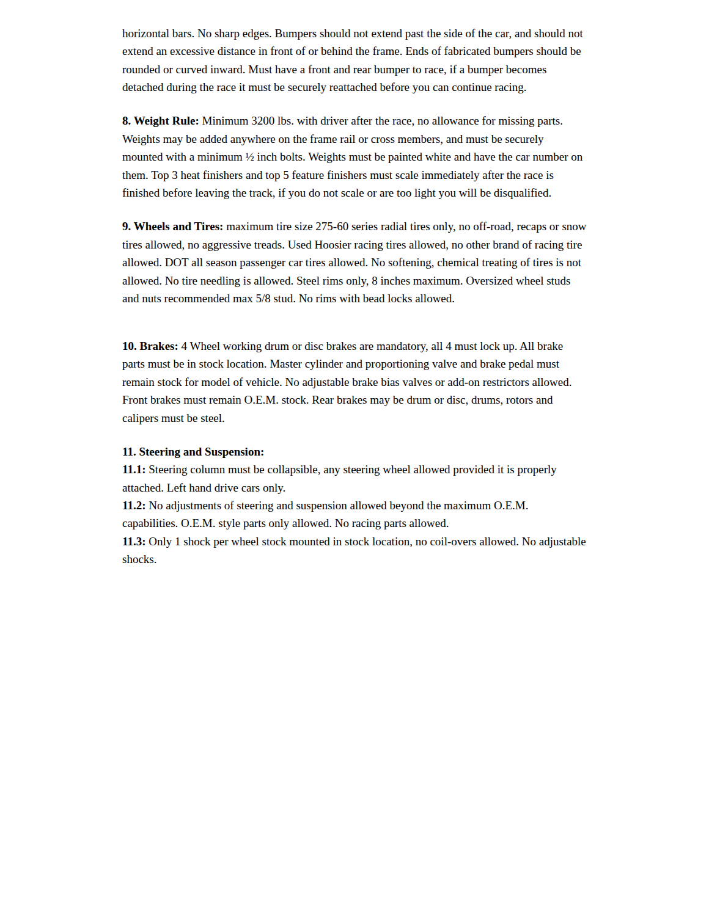horizontal bars. No sharp edges. Bumpers should not extend past the side of the car, and should not extend an excessive distance in front of or behind the frame. Ends of fabricated bumpers should be rounded or curved inward. Must have a front and rear bumper to race, if a bumper becomes detached during the race it must be securely reattached before you can continue racing.
8. Weight Rule: Minimum 3200 lbs. with driver after the race, no allowance for missing parts. Weights may be added anywhere on the frame rail or cross members, and must be securely mounted with a minimum ½ inch bolts. Weights must be painted white and have the car number on them. Top 3 heat finishers and top 5 feature finishers must scale immediately after the race is finished before leaving the track, if you do not scale or are too light you will be disqualified.
9. Wheels and Tires: maximum tire size 275-60 series radial tires only, no off-road, recaps or snow tires allowed, no aggressive treads. Used Hoosier racing tires allowed, no other brand of racing tire allowed. DOT all season passenger car tires allowed. No softening, chemical treating of tires is not allowed. No tire needling is allowed. Steel rims only, 8 inches maximum. Oversized wheel studs and nuts recommended max 5/8 stud. No rims with bead locks allowed.
10. Brakes: 4 Wheel working drum or disc brakes are mandatory, all 4 must lock up. All brake parts must be in stock location. Master cylinder and proportioning valve and brake pedal must remain stock for model of vehicle. No adjustable brake bias valves or add-on restrictors allowed. Front brakes must remain O.E.M. stock. Rear brakes may be drum or disc, drums, rotors and calipers must be steel.
11. Steering and Suspension:
11.1: Steering column must be collapsible, any steering wheel allowed provided it is properly attached. Left hand drive cars only.
11.2: No adjustments of steering and suspension allowed beyond the maximum O.E.M. capabilities. O.E.M. style parts only allowed. No racing parts allowed.
11.3: Only 1 shock per wheel stock mounted in stock location, no coil-overs allowed. No adjustable shocks.